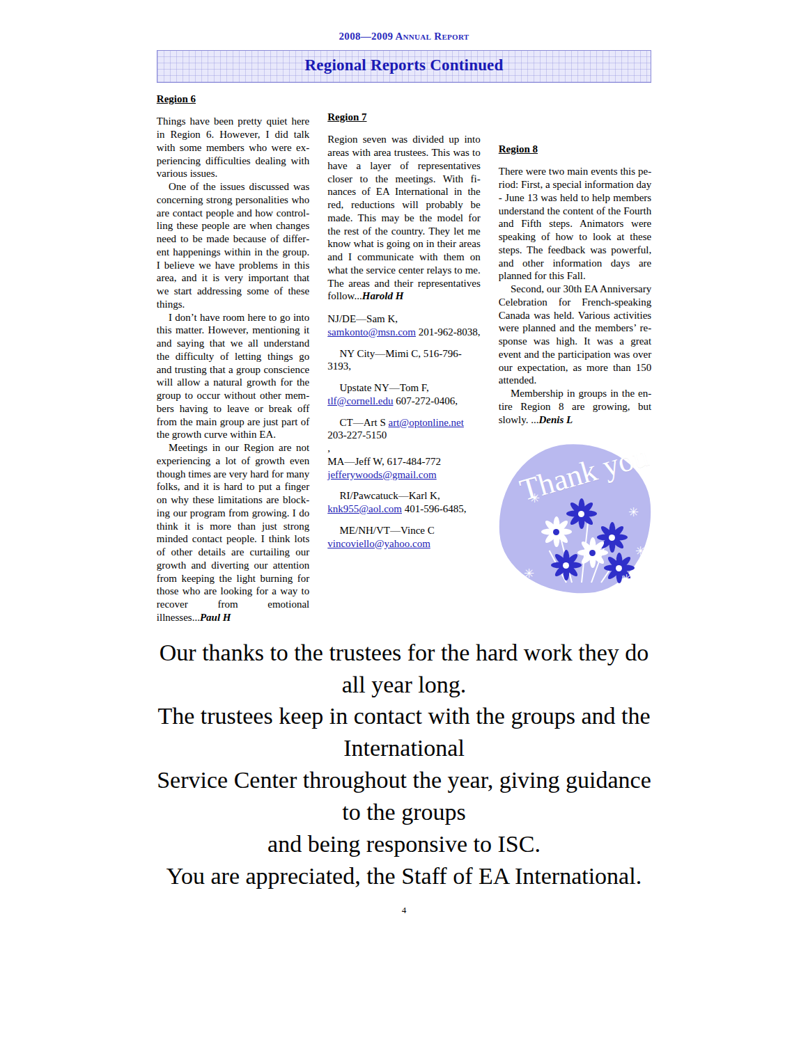2008—2009 Annual Report
Regional Reports Continued
Region 6
Things have been pretty quiet here in Region 6. However, I did talk with some members who were experiencing difficulties dealing with various issues.
One of the issues discussed was concerning strong personalities who are contact people and how controlling these people are when changes need to be made because of different happenings within in the group. I believe we have problems in this area, and it is very important that we start addressing some of these things.
I don’t have room here to go into this matter. However, mentioning it and saying that we all understand the difficulty of letting things go and trusting that a group conscience will allow a natural growth for the group to occur without other members having to leave or break off from the main group are just part of the growth curve within EA.
Meetings in our Region are not experiencing a lot of growth even though times are very hard for many folks, and it is hard to put a finger on why these limitations are blocking our program from growing. I do think it is more than just strong minded contact people. I think lots of other details are curtailing our growth and diverting our attention from keeping the light burning for those who are looking for a way to recover from emotional illnesses...Paul H
Region 7
Region seven was divided up into areas with area trustees. This was to have a layer of representatives closer to the meetings. With finances of EA International in the red, reductions will probably be made. This may be the model for the rest of the country. They let me know what is going on in their areas and I communicate with them on what the service center relays to me. The areas and their representatives follow...Harold H
NJ/DE—Sam K,
samkonto@msn.com 201-962-8038,
NY City—Mimi C, 516-796-3193,
Upstate NY—Tom F,
tlf@cornell.edu 607-272-0406,
CT—Art S art@optonline.net
203-227-5150
,
MA—Jeff W, 617-484-772
jefferywoods@gmail.com
RI/Pawcatuck—Karl K,
knk955@aol.com 401-596-6485,
ME/NH/VT—Vince C
vincoviello@yahoo.com
Region 8
There were two main events this period: First, a special information day - June 13 was held to help members understand the content of the Fourth and Fifth steps. Animators were speaking of how to look at these steps. The feedback was powerful, and other information days are planned for this Fall.
Second, our 30th EA Anniversary Celebration for French-speaking Canada was held. Various activities were planned and the members’ response was high. It was a great event and the participation was over our expectation, as more than 150 attended.
Membership in groups in the entire Region 8 are growing, but slowly. ...Denis L
Thank you
✳
✳
✳
✳
✳
Our thanks to the trustees for the hard work they do all year long.
The trustees keep in contact with the groups and the International
Service Center throughout the year, giving guidance to the groups
and being responsive to ISC.
You are appreciated, the Staff of EA International.
4